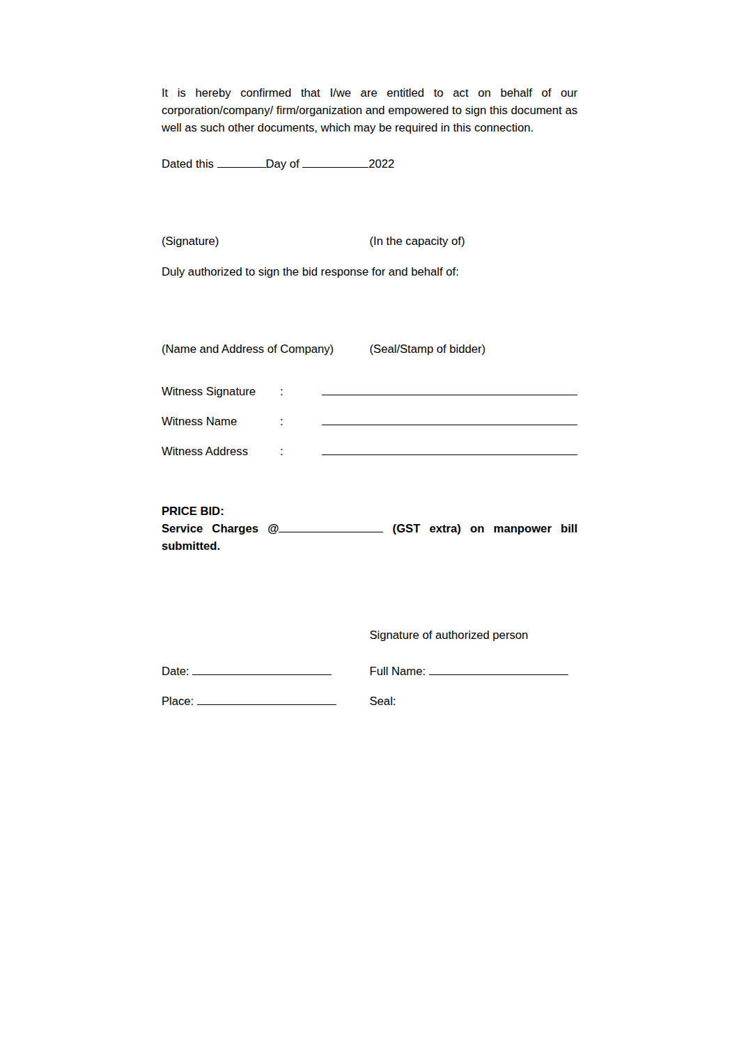It is hereby confirmed that I/we are entitled to act on behalf of our corporation/company/ firm/organization and empowered to sign this document as well as such other documents, which may be required in this connection.
Dated this Day of 2022
(Signature)
(In the capacity of)
Duly authorized to sign the bid response for and behalf of:
(Name and Address of Company)
(Seal/Stamp of bidder)
| Witness Signature | : | |
| Witness Name | : | |
| Witness Address | : | |
PRICE BID:
Service Charges @ (GST extra) on manpower bill submitted.
Signature of authorized person
Date:
Full Name:
Place:
Seal: